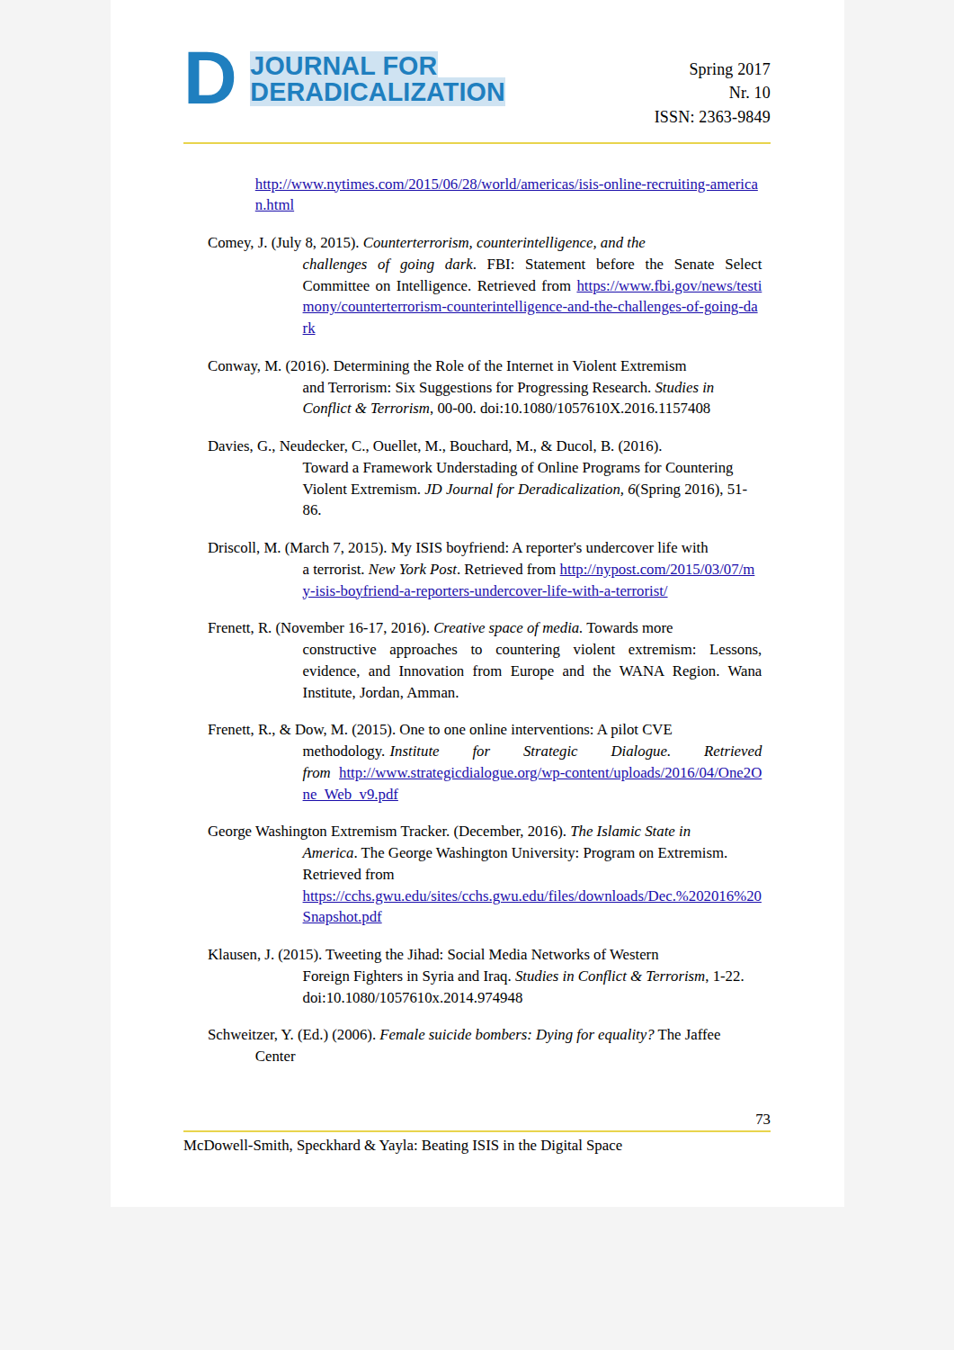D
JOURNAL FOR
DERADICALIZATION
Spring 2017
Nr. 10
ISSN: 2363-9849
http://www.nytimes.com/2015/06/28/world/americas/isis-online-recruiting-american.html
Comey, J. (July 8, 2015). Counterterrorism, counterintelligence, and the challenges of going dark. FBI: Statement before the Senate Select Committee on Intelligence. Retrieved from https://www.fbi.gov/news/testimony/counterterrorism-counterintelligence-and-the-challenges-of-going-dark
Conway, M. (2016). Determining the Role of the Internet in Violent Extremism and Terrorism: Six Suggestions for Progressing Research. Studies in Conflict & Terrorism, 00-00. doi:10.1080/1057610X.2016.1157408
Davies, G., Neudecker, C., Ouellet, M., Bouchard, M., & Ducol, B. (2016). Toward a Framework Understading of Online Programs for Countering Violent Extremism. JD Journal for Deradicalization, 6(Spring 2016), 51-86.
Driscoll, M. (March 7, 2015). My ISIS boyfriend: A reporter's undercover life with a terrorist. New York Post. Retrieved from http://nypost.com/2015/03/07/my-isis-boyfriend-a-reporters-undercover-life-with-a-terrorist/
Frenett, R. (November 16-17, 2016). Creative space of media. Towards more constructive approaches to countering violent extremism: Lessons, evidence, and Innovation from Europe and the WANA Region. Wana Institute, Jordan, Amman.
Frenett, R., & Dow, M. (2015). One to one online interventions: A pilot CVE methodology. Institute for Strategic Dialogue. Retrieved from http://www.strategicdialogue.org/wp-content/uploads/2016/04/One2One_Web_v9.pdf
George Washington Extremism Tracker. (December, 2016). The Islamic State in America. The George Washington University: Program on Extremism.
Retrieved from
https://cchs.gwu.edu/sites/cchs.gwu.edu/files/downloads/Dec.%202016%20Snapshot.pdf
Klausen, J. (2015). Tweeting the Jihad: Social Media Networks of Western Foreign Fighters in Syria and Iraq. Studies in Conflict & Terrorism, 1-22. doi:10.1080/1057610x.2014.974948
Schweitzer, Y. (Ed.) (2006). Female suicide bombers: Dying for equality? The Jaffee Center
73
McDowell-Smith, Speckhard & Yayla: Beating ISIS in the Digital Space